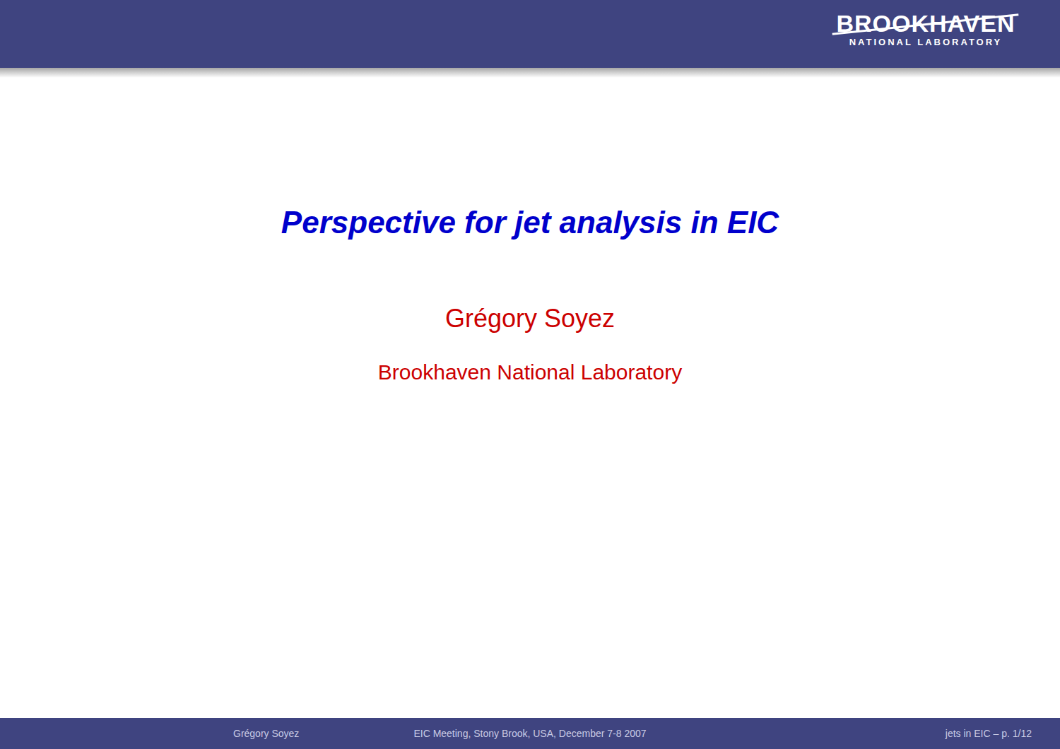BROOKHAVEN
NATIONAL LABORATORY
Perspective for jet analysis in EIC
Grégory Soyez
Brookhaven National Laboratory
Grégory Soyez EIC Meeting, Stony Brook, USA, December 7-8 2007 jets in EIC – p. 1/12